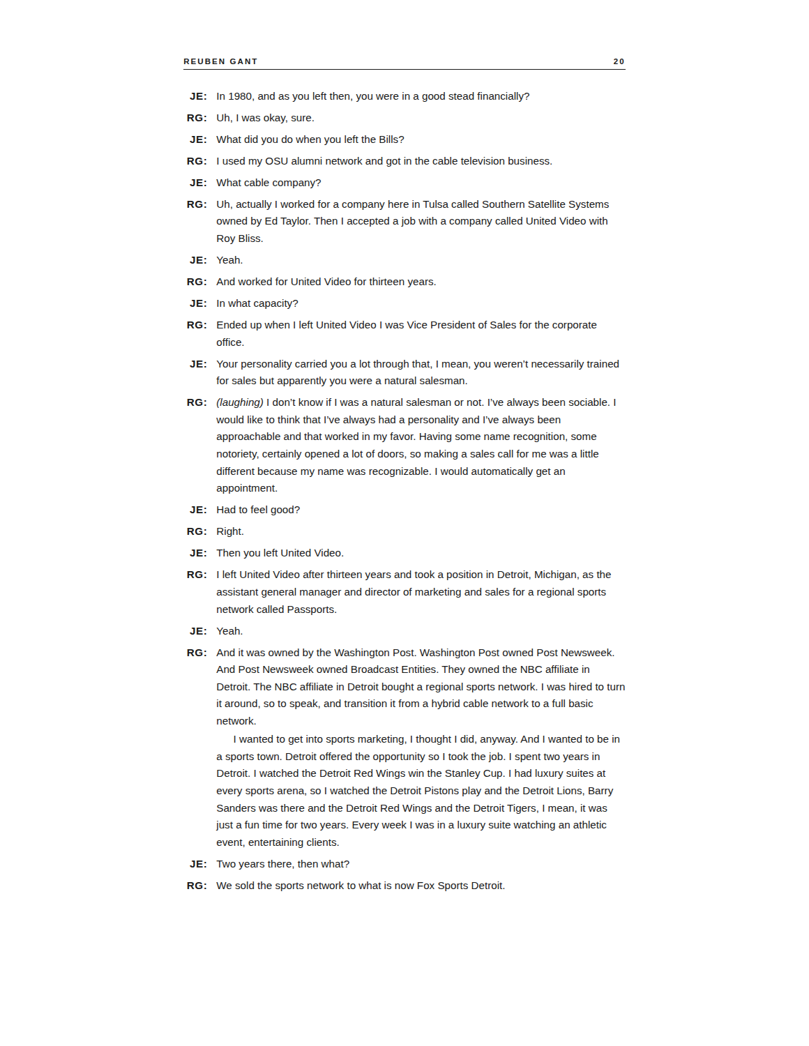Reuben Gant 20
JE:
In 1980, and as you left then, you were in a good stead financially?
RG:
Uh, I was okay, sure.
JE:
What did you do when you left the Bills?
RG:
I used my OSU alumni network and got in the cable television business.
JE:
What cable company?
RG:
Uh, actually I worked for a company here in Tulsa called Southern Satellite Systems owned by Ed Taylor. Then I accepted a job with a company called United Video with Roy Bliss.
JE:
Yeah.
RG:
And worked for United Video for thirteen years.
JE:
In what capacity?
RG:
Ended up when I left United Video I was Vice President of Sales for the corporate office.
JE:
Your personality carried you a lot through that, I mean, you weren’t necessarily trained for sales but apparently you were a natural salesman.
RG:
(laughing) I don’t know if I was a natural salesman or not. I’ve always been sociable. I would like to think that I’ve always had a personality and I’ve always been approachable and that worked in my favor. Having some name recognition, some notoriety, certainly opened a lot of doors, so making a sales call for me was a little different because my name was recognizable. I would automatically get an appointment.
JE:
Had to feel good?
RG:
Right.
JE:
Then you left United Video.
RG:
I left United Video after thirteen years and took a position in Detroit, Michigan, as the assistant general manager and director of marketing and sales for a regional sports network called Passports.
JE:
Yeah.
RG:
And it was owned by the Washington Post. Washington Post owned Post Newsweek. And Post Newsweek owned Broadcast Entities. They owned the NBC affiliate in Detroit. The NBC affiliate in Detroit bought a regional sports network. I was hired to turn it around, so to speak, and transition it from a hybrid cable network to a full basic network.
I wanted to get into sports marketing, I thought I did, anyway. And I wanted to be in a sports town. Detroit offered the opportunity so I took the job. I spent two years in Detroit. I watched the Detroit Red Wings win the Stanley Cup. I had luxury suites at every sports arena, so I watched the Detroit Pistons play and the Detroit Lions, Barry Sanders was there and the Detroit Red Wings and the Detroit Tigers, I mean, it was just a fun time for two years. Every week I was in a luxury suite watching an athletic event, entertaining clients.
JE:
Two years there, then what?
RG:
We sold the sports network to what is now Fox Sports Detroit.